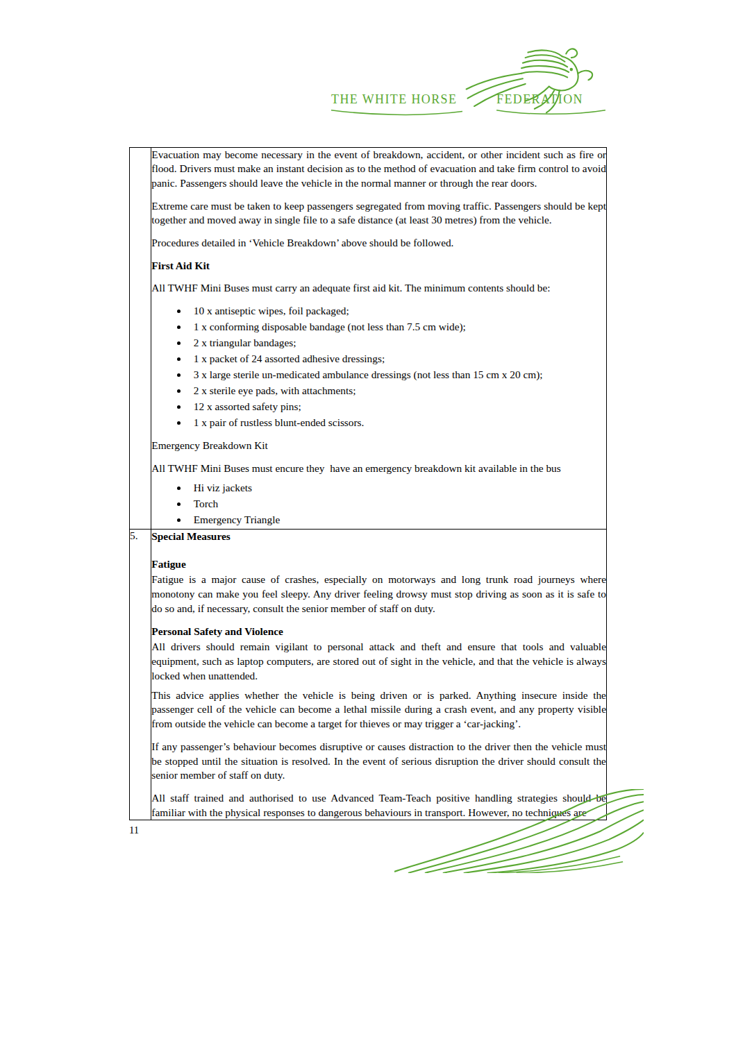THE WHITE HORSE FEDERATION
| | Evacuation may become necessary in the event of breakdown, accident, or other incident such as fire or flood. Drivers must make an instant decision as to the method of evacuation and take firm control to avoid panic. Passengers should leave the vehicle in the normal manner or through the rear doors. Extreme care must be taken to keep passengers segregated from moving traffic. Passengers should be kept together and moved away in single file to a safe distance (at least 30 metres) from the vehicle. Procedures detailed in ‘Vehicle Breakdown’ above should be followed. First Aid Kit All TWHF Mini Buses must carry an adequate first aid kit. The minimum contents should be: 10 x antiseptic wipes, foil packaged; 1 x conforming disposable bandage (not less than 7.5 cm wide); 2 x triangular bandages; 1 x packet of 24 assorted adhesive dressings; 3 x large sterile un-medicated ambulance dressings (not less than 15 cm x 20 cm); 2 x sterile eye pads, with attachments; 12 x assorted safety pins; 1 x pair of rustless blunt-ended scissors. Emergency Breakdown Kit All TWHF Mini Buses must encure they have an emergency breakdown kit available in the bus Hi viz jackets Torch Emergency Triangle |
| 5. | Special Measures Fatigue Fatigue is a major cause of crashes, especially on motorways and long trunk road journeys where monotony can make you feel sleepy. Any driver feeling drowsy must stop driving as soon as it is safe to do so and, if necessary, consult the senior member of staff on duty. Personal Safety and Violence All drivers should remain vigilant to personal attack and theft and ensure that tools and valuable equipment, such as laptop computers, are stored out of sight in the vehicle, and that the vehicle is always locked when unattended. This advice applies whether the vehicle is being driven or is parked. Anything insecure inside the passenger cell of the vehicle can become a lethal missile during a crash event, and any property visible from outside the vehicle can become a target for thieves or may trigger a ‘car-jacking’. If any passenger’s behaviour becomes disruptive or causes distraction to the driver then the vehicle must be stopped until the situation is resolved. In the event of serious disruption the driver should consult the senior member of staff on duty. All staff trained and authorised to use Advanced Team-Teach positive handling strategies should be familiar with the physical responses to dangerous behaviours in transport. However, no techniques are |
11